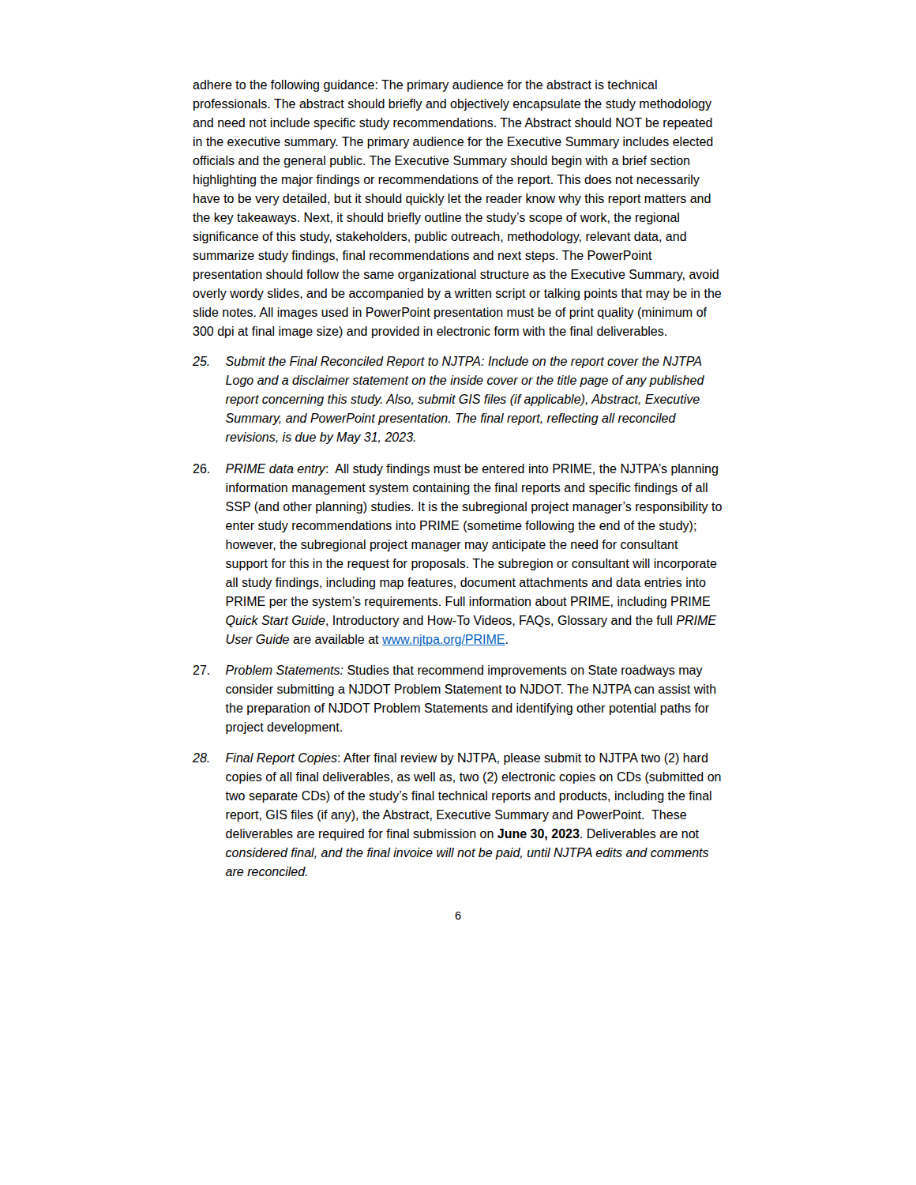adhere to the following guidance: The primary audience for the abstract is technical professionals. The abstract should briefly and objectively encapsulate the study methodology and need not include specific study recommendations. The Abstract should NOT be repeated in the executive summary. The primary audience for the Executive Summary includes elected officials and the general public. The Executive Summary should begin with a brief section highlighting the major findings or recommendations of the report. This does not necessarily have to be very detailed, but it should quickly let the reader know why this report matters and the key takeaways. Next, it should briefly outline the study’s scope of work, the regional significance of this study, stakeholders, public outreach, methodology, relevant data, and summarize study findings, final recommendations and next steps. The PowerPoint presentation should follow the same organizational structure as the Executive Summary, avoid overly wordy slides, and be accompanied by a written script or talking points that may be in the slide notes. All images used in PowerPoint presentation must be of print quality (minimum of 300 dpi at final image size) and provided in electronic form with the final deliverables.
25. Submit the Final Reconciled Report to NJTPA: Include on the report cover the NJTPA Logo and a disclaimer statement on the inside cover or the title page of any published report concerning this study. Also, submit GIS files (if applicable), Abstract, Executive Summary, and PowerPoint presentation. The final report, reflecting all reconciled revisions, is due by May 31, 2023.
26. PRIME data entry: All study findings must be entered into PRIME, the NJTPA’s planning information management system containing the final reports and specific findings of all SSP (and other planning) studies. It is the subregional project manager’s responsibility to enter study recommendations into PRIME (sometime following the end of the study); however, the subregional project manager may anticipate the need for consultant support for this in the request for proposals. The subregion or consultant will incorporate all study findings, including map features, document attachments and data entries into PRIME per the system’s requirements. Full information about PRIME, including PRIME Quick Start Guide, Introductory and How-To Videos, FAQs, Glossary and the full PRIME User Guide are available at www.njtpa.org/PRIME.
27. Problem Statements: Studies that recommend improvements on State roadways may consider submitting a NJDOT Problem Statement to NJDOT. The NJTPA can assist with the preparation of NJDOT Problem Statements and identifying other potential paths for project development.
28. Final Report Copies: After final review by NJTPA, please submit to NJTPA two (2) hard copies of all final deliverables, as well as, two (2) electronic copies on CDs (submitted on two separate CDs) of the study’s final technical reports and products, including the final report, GIS files (if any), the Abstract, Executive Summary and PowerPoint. These deliverables are required for final submission on June 30, 2023. Deliverables are not considered final, and the final invoice will not be paid, until NJTPA edits and comments are reconciled.
6